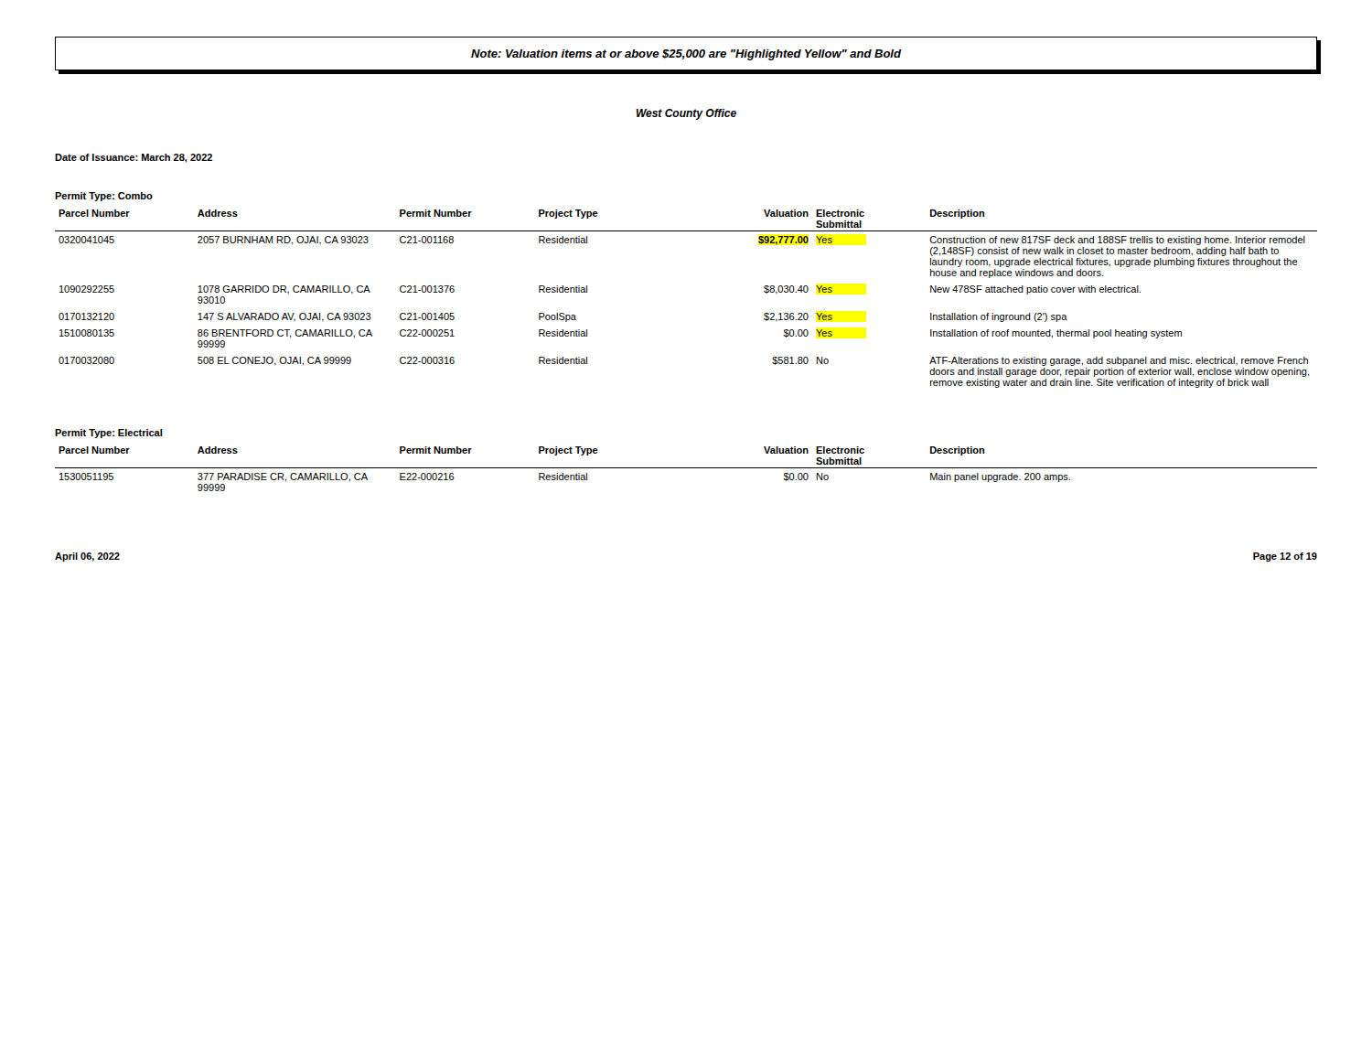Note: Valuation items at or above $25,000 are "Highlighted Yellow" and Bold
West County Office
Date of Issuance: March 28, 2022
Permit Type: Combo
| Parcel Number | Address | Permit Number | Project Type | Valuation | Electronic Submittal | Description |
| --- | --- | --- | --- | --- | --- | --- |
| 0320041045 | 2057 BURNHAM RD, OJAI, CA 93023 | C21-001168 | Residential | $92,777.00 | Yes | Construction of new 817SF deck and 188SF trellis to existing home. Interior remodel (2,148SF) consist of new walk in closet to master bedroom, adding half bath to laundry room, upgrade electrical fixtures, upgrade plumbing fixtures throughout the house and replace windows and doors. |
| 1090292255 | 1078 GARRIDO DR, CAMARILLO, CA 93010 | C21-001376 | Residential | $8,030.40 | Yes | New 478SF attached patio cover with electrical. |
| 0170132120 | 147 S ALVARADO AV, OJAI, CA 93023 | C21-001405 | PoolSpa | $2,136.20 | Yes | Installation of inground (2') spa |
| 1510080135 | 86 BRENTFORD CT, CAMARILLO, CA 99999 | C22-000251 | Residential | $0.00 | Yes | Installation of roof mounted, thermal pool heating system |
| 0170032080 | 508 EL CONEJO, OJAI, CA 99999 | C22-000316 | Residential | $581.80 | No | ATF-Alterations to existing garage, add subpanel and misc. electrical, remove French doors and install garage door, repair portion of exterior wall, enclose window opening, remove existing water and drain line. Site verification of integrity of brick wall |
Permit Type: Electrical
| Parcel Number | Address | Permit Number | Project Type | Valuation | Electronic Submittal | Description |
| --- | --- | --- | --- | --- | --- | --- |
| 1530051195 | 377 PARADISE CR, CAMARILLO, CA 99999 | E22-000216 | Residential | $0.00 | No | Main panel upgrade. 200 amps. |
April 06, 2022 Page 12 of 19